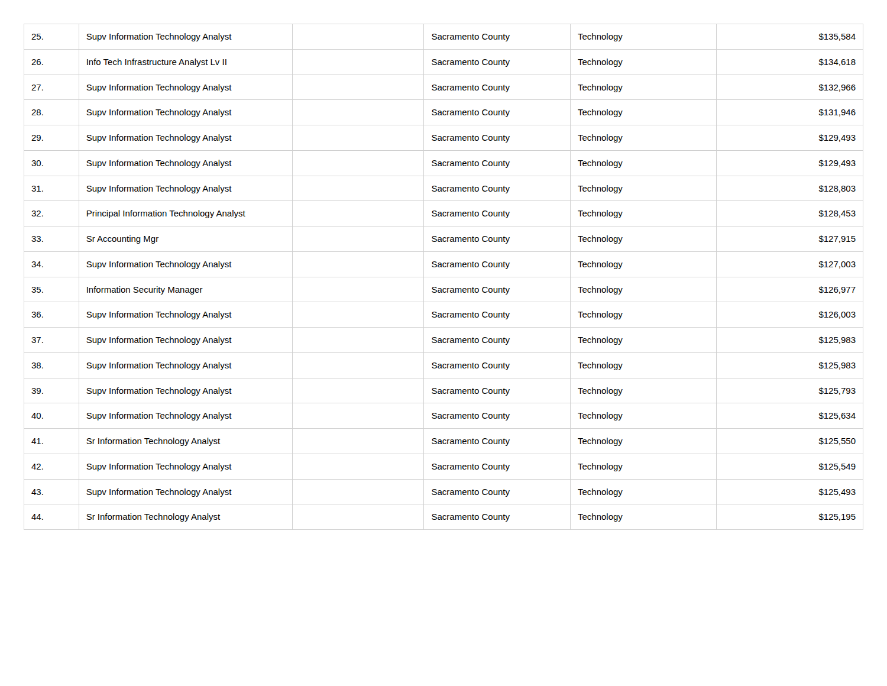| 25. | Supv Information Technology Analyst | | Sacramento County | Technology | $135,584 |
| 26. | Info Tech Infrastructure Analyst Lv II | | Sacramento County | Technology | $134,618 |
| 27. | Supv Information Technology Analyst | | Sacramento County | Technology | $132,966 |
| 28. | Supv Information Technology Analyst | | Sacramento County | Technology | $131,946 |
| 29. | Supv Information Technology Analyst | | Sacramento County | Technology | $129,493 |
| 30. | Supv Information Technology Analyst | | Sacramento County | Technology | $129,493 |
| 31. | Supv Information Technology Analyst | | Sacramento County | Technology | $128,803 |
| 32. | Principal Information Technology Analyst | | Sacramento County | Technology | $128,453 |
| 33. | Sr Accounting Mgr | | Sacramento County | Technology | $127,915 |
| 34. | Supv Information Technology Analyst | | Sacramento County | Technology | $127,003 |
| 35. | Information Security Manager | | Sacramento County | Technology | $126,977 |
| 36. | Supv Information Technology Analyst | | Sacramento County | Technology | $126,003 |
| 37. | Supv Information Technology Analyst | | Sacramento County | Technology | $125,983 |
| 38. | Supv Information Technology Analyst | | Sacramento County | Technology | $125,983 |
| 39. | Supv Information Technology Analyst | | Sacramento County | Technology | $125,793 |
| 40. | Supv Information Technology Analyst | | Sacramento County | Technology | $125,634 |
| 41. | Sr Information Technology Analyst | | Sacramento County | Technology | $125,550 |
| 42. | Supv Information Technology Analyst | | Sacramento County | Technology | $125,549 |
| 43. | Supv Information Technology Analyst | | Sacramento County | Technology | $125,493 |
| 44. | Sr Information Technology Analyst | | Sacramento County | Technology | $125,195 |